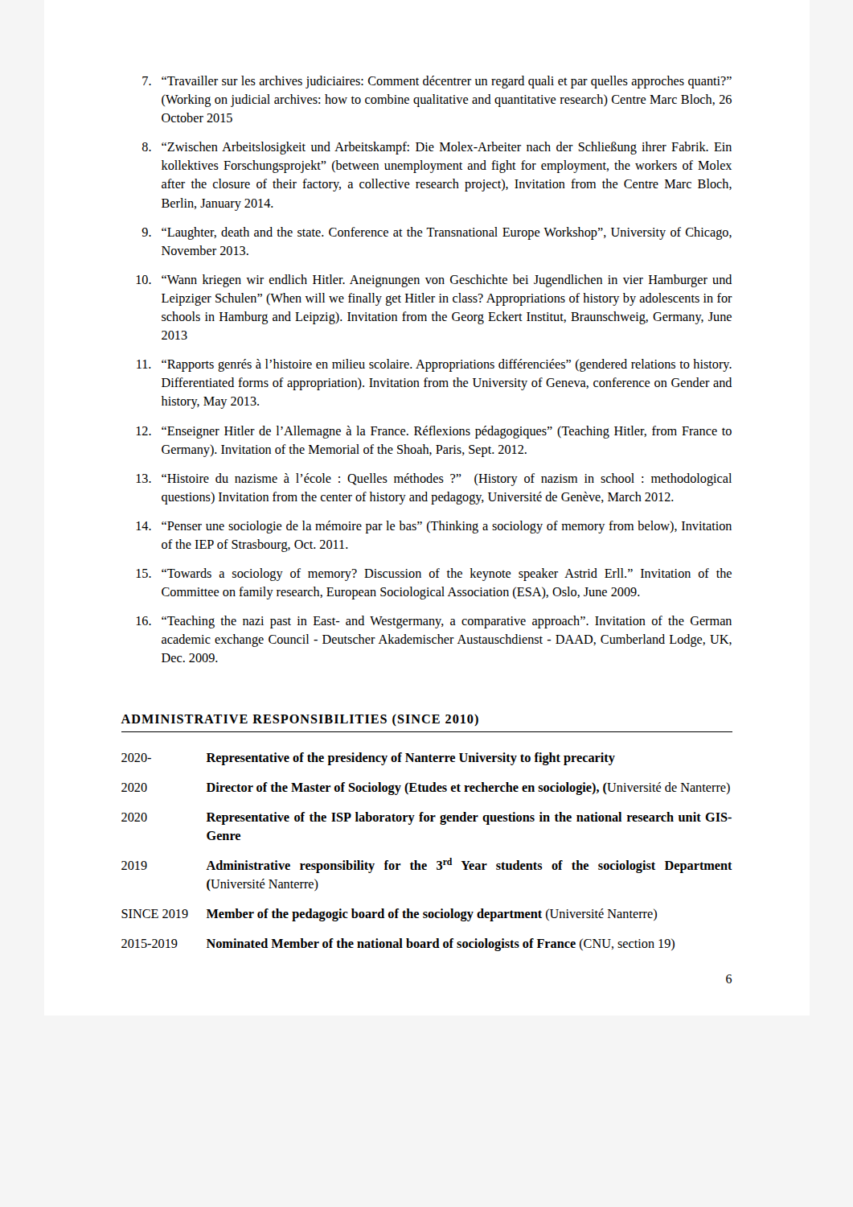“Travailler sur les archives judiciaires: Comment décentrer un regard quali et par quelles approches quanti?” (Working on judicial archives: how to combine qualitative and quantitative research) Centre Marc Bloch, 26 October 2015
“Zwischen Arbeitslosigkeit und Arbeitskampf: Die Molex-Arbeiter nach der Schließung ihrer Fabrik. Ein kollektives Forschungsprojekt” (between unemployment and fight for employment, the workers of Molex after the closure of their factory, a collective research project), Invitation from the Centre Marc Bloch, Berlin, January 2014.
“Laughter, death and the state. Conference at the Transnational Europe Workshop”, University of Chicago, November 2013.
“Wann kriegen wir endlich Hitler. Aneignungen von Geschichte bei Jugendlichen in vier Hamburger und Leipziger Schulen” (When will we finally get Hitler in class? Appropriations of history by adolescents in for schools in Hamburg and Leipzig). Invitation from the Georg Eckert Institut, Braunschweig, Germany, June 2013
“Rapports genrés à l’histoire en milieu scolaire. Appropriations différenciées” (gendered relations to history. Differentiated forms of appropriation). Invitation from the University of Geneva, conference on Gender and history, May 2013.
“Enseigner Hitler de l’Allemagne à la France. Réflexions pédagogiques” (Teaching Hitler, from France to Germany). Invitation of the Memorial of the Shoah, Paris, Sept. 2012.
“Histoire du nazisme à l’école : Quelles méthodes ?” (History of nazism in school : methodological questions) Invitation from the center of history and pedagogy, Université de Genève, March 2012.
“Penser une sociologie de la mémoire par le bas” (Thinking a sociology of memory from below), Invitation of the IEP of Strasbourg, Oct. 2011.
“Towards a sociology of memory? Discussion of the keynote speaker Astrid Erll.” Invitation of the Committee on family research, European Sociological Association (ESA), Oslo, June 2009.
“Teaching the nazi past in East- and Westgermany, a comparative approach”. Invitation of the German academic exchange Council - Deutscher Akademischer Austauschdienst - DAAD, Cumberland Lodge, UK, Dec. 2009.
Administrative responsibilities (since 2010)
| 2020- | Representative of the presidency of Nanterre University to fight precarity |
| 2020 | Director of the Master of Sociology (Etudes et recherche en sociologie), ( Université de Nanterre) |
| 2020 | Representative of the ISP laboratory for gender questions in the national research unit GIS-Genre |
| 2019 | Administrative responsibility for the 3 rd Year students of the sociologist Department ( Université Nanterre) |
| Since 2019 | Member of the pedagogic board of the sociology department (Université Nanterre) |
| 2015-2019 | Nominated Member of the national board of sociologists of France (CNU, section 19) |
6